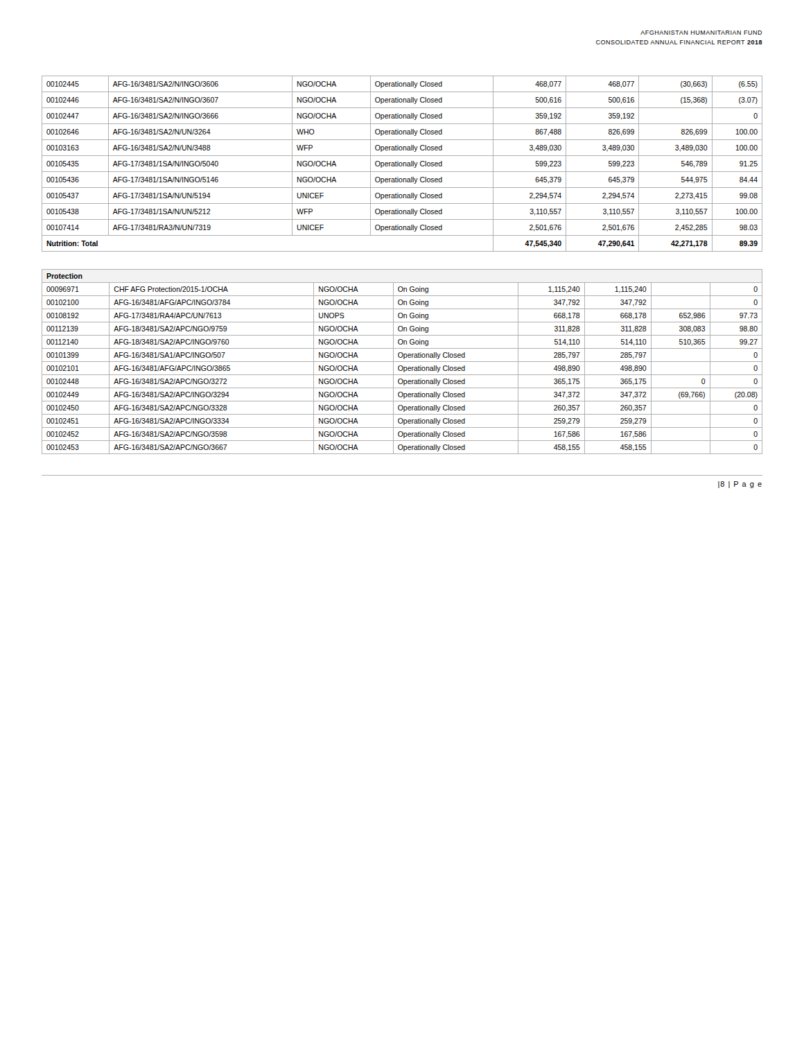AFGHANISTAN HUMANITARIAN FUND
CONSOLIDATED ANNUAL FINANCIAL REPORT 2018
| 00102445 | AFG-16/3481/SA2/N/INGO/3606 | NGO/OCHA | Operationally Closed | 468,077 | 468,077 | (30,663) | (6.55) |
| 00102446 | AFG-16/3481/SA2/N/INGO/3607 | NGO/OCHA | Operationally Closed | 500,616 | 500,616 | (15,368) | (3.07) |
| 00102447 | AFG-16/3481/SA2/N/INGO/3666 | NGO/OCHA | Operationally Closed | 359,192 | 359,192 | | 0 |
| 00102646 | AFG-16/3481/SA2/N/UN/3264 | WHO | Operationally Closed | 867,488 | 826,699 | 826,699 | 100.00 |
| 00103163 | AFG-16/3481/SA2/N/UN/3488 | WFP | Operationally Closed | 3,489,030 | 3,489,030 | 3,489,030 | 100.00 |
| 00105435 | AFG-17/3481/1SA/N/INGO/5040 | NGO/OCHA | Operationally Closed | 599,223 | 599,223 | 546,789 | 91.25 |
| 00105436 | AFG-17/3481/1SA/N/INGO/5146 | NGO/OCHA | Operationally Closed | 645,379 | 645,379 | 544,975 | 84.44 |
| 00105437 | AFG-17/3481/1SA/N/UN/5194 | UNICEF | Operationally Closed | 2,294,574 | 2,294,574 | 2,273,415 | 99.08 |
| 00105438 | AFG-17/3481/1SA/N/UN/5212 | WFP | Operationally Closed | 3,110,557 | 3,110,557 | 3,110,557 | 100.00 |
| 00107414 | AFG-17/3481/RA3/N/UN/7319 | UNICEF | Operationally Closed | 2,501,676 | 2,501,676 | 2,452,285 | 98.03 |
| Nutrition: Total | 47,545,340 | 47,290,641 | 42,271,178 | 89.39 |
| Protection |
| 00096971 | CHF AFG Protection/2015-1/OCHA | NGO/OCHA | On Going | 1,115,240 | 1,115,240 | | 0 |
| 00102100 | AFG-16/3481/AFG/APC/INGO/3784 | NGO/OCHA | On Going | 347,792 | 347,792 | | 0 |
| 00108192 | AFG-17/3481/RA4/APC/UN/7613 | UNOPS | On Going | 668,178 | 668,178 | 652,986 | 97.73 |
| 00112139 | AFG-18/3481/SA2/APC/NGO/9759 | NGO/OCHA | On Going | 311,828 | 311,828 | 308,083 | 98.80 |
| 00112140 | AFG-18/3481/SA2/APC/INGO/9760 | NGO/OCHA | On Going | 514,110 | 514,110 | 510,365 | 99.27 |
| 00101399 | AFG-16/3481/SA1/APC/INGO/507 | NGO/OCHA | Operationally Closed | 285,797 | 285,797 | | 0 |
| 00102101 | AFG-16/3481/AFG/APC/INGO/3865 | NGO/OCHA | Operationally Closed | 498,890 | 498,890 | | 0 |
| 00102448 | AFG-16/3481/SA2/APC/NGO/3272 | NGO/OCHA | Operationally Closed | 365,175 | 365,175 | 0 | 0 |
| 00102449 | AFG-16/3481/SA2/APC/INGO/3294 | NGO/OCHA | Operationally Closed | 347,372 | 347,372 | (69,766) | (20.08) |
| 00102450 | AFG-16/3481/SA2/APC/NGO/3328 | NGO/OCHA | Operationally Closed | 260,357 | 260,357 | | 0 |
| 00102451 | AFG-16/3481/SA2/APC/INGO/3334 | NGO/OCHA | Operationally Closed | 259,279 | 259,279 | | 0 |
| 00102452 | AFG-16/3481/SA2/APC/NGO/3598 | NGO/OCHA | Operationally Closed | 167,586 | 167,586 | | 0 |
| 00102453 | AFG-16/3481/SA2/APC/NGO/3667 | NGO/OCHA | Operationally Closed | 458,155 | 458,155 | | 0 |
|8 | P a g e